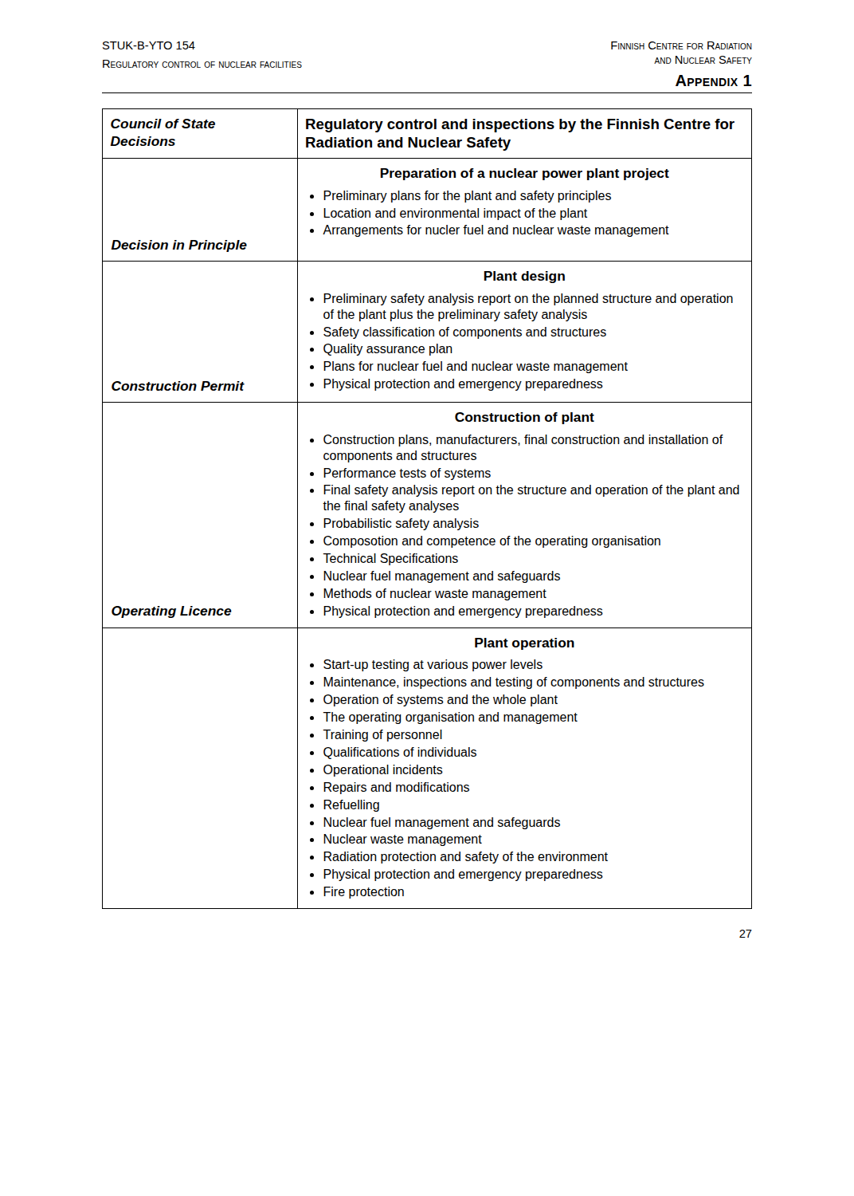STUK-B-YTO 154
Regulatory control of nuclear facilities
Finnish Centre for Radiation
and Nuclear Safety
Appendix 1
| Council of State Decisions | Regulatory control and inspections by the Finnish Centre for Radiation and Nuclear Safety |
| Decision in Principle | Preparation of a nuclear power plant project Preliminary plans for the plant and safety principles Location and environmental impact of the plant Arrangements for nucler fuel and nuclear waste management |
| Construction Permit | Plant design Preliminary safety analysis report on the planned structure and operation of the plant plus the preliminary safety analysis Safety classification of components and structures Quality assurance plan Plans for nuclear fuel and nuclear waste management Physical protection and emergency preparedness |
| Operating Licence | Construction of plant Construction plans, manufacturers, final construction and installation of components and structures Performance tests of systems Final safety analysis report on the structure and operation of the plant and the final safety analyses Probabilistic safety analysis Composotion and competence of the operating organisation Technical Specifications Nuclear fuel management and safeguards Methods of nuclear waste management Physical protection and emergency preparedness |
| | Plant operation Start-up testing at various power levels Maintenance, inspections and testing of components and structures Operation of systems and the whole plant The operating organisation and management Training of personnel Qualifications of individuals Operational incidents Repairs and modifications Refuelling Nuclear fuel management and safeguards Nuclear waste management Radiation protection and safety of the environment Physical protection and emergency preparedness Fire protection |
27